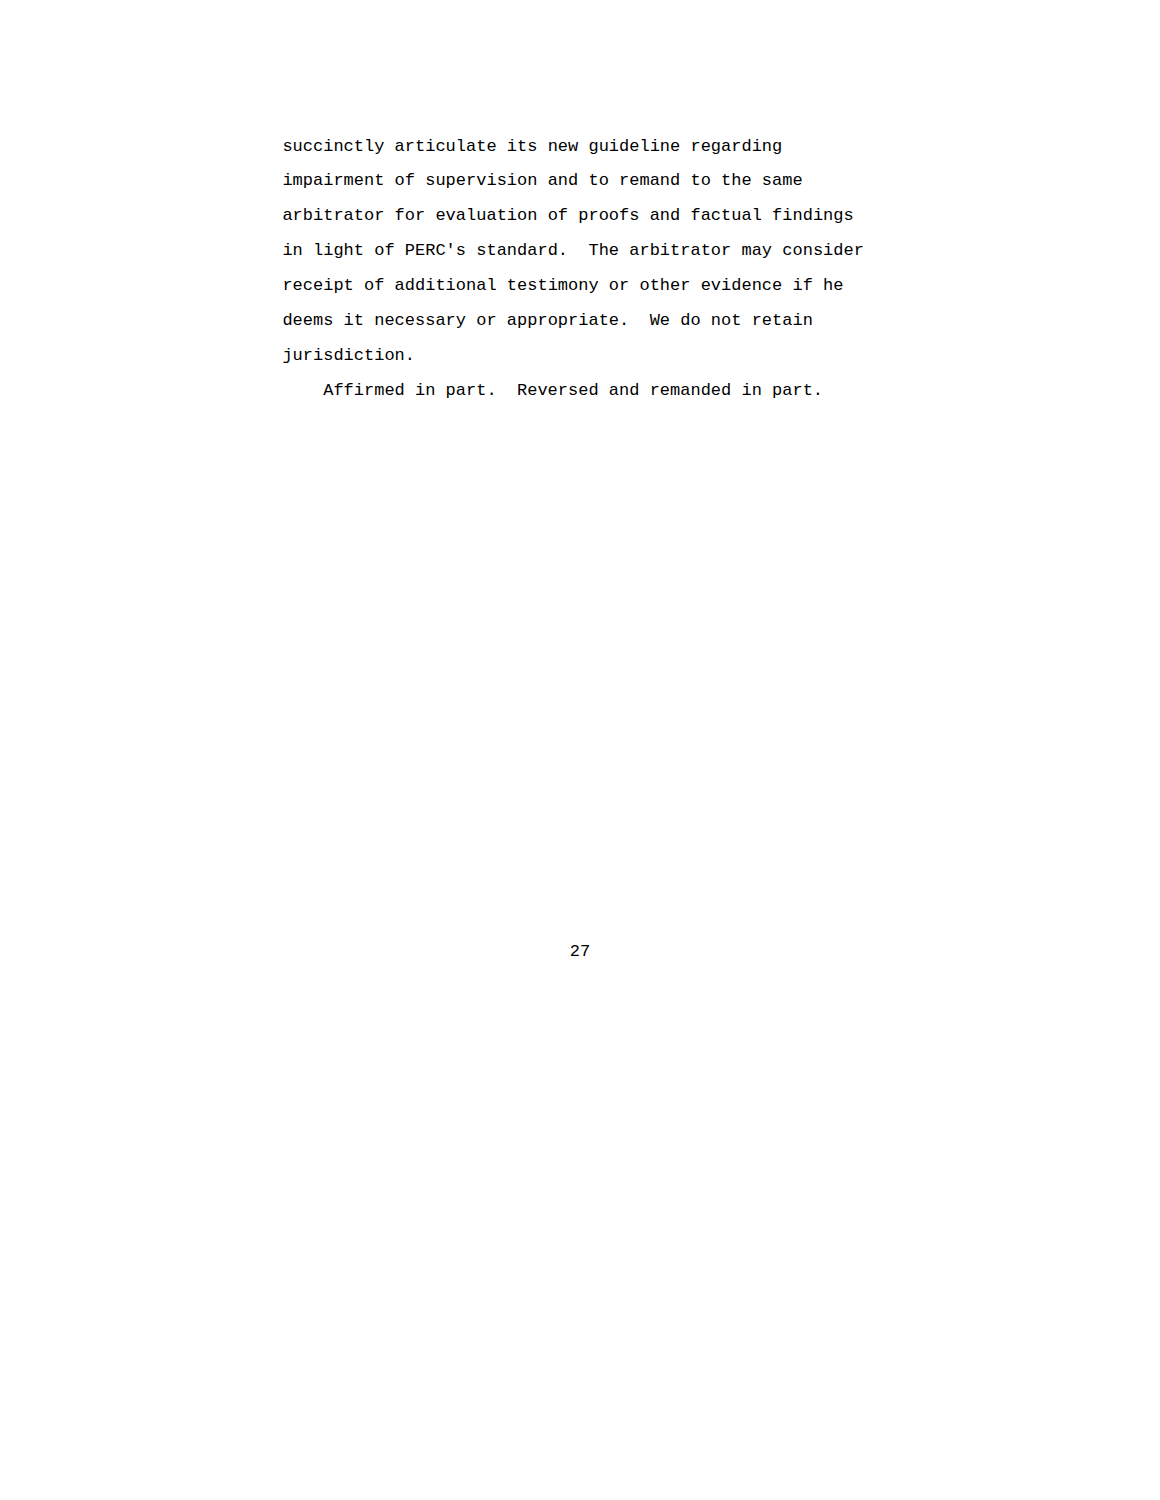succinctly articulate its new guideline regarding impairment of supervision and to remand to the same arbitrator for evaluation of proofs and factual findings in light of PERC's standard. The arbitrator may consider receipt of additional testimony or other evidence if he deems it necessary or appropriate. We do not retain jurisdiction.
Affirmed in part. Reversed and remanded in part.
27